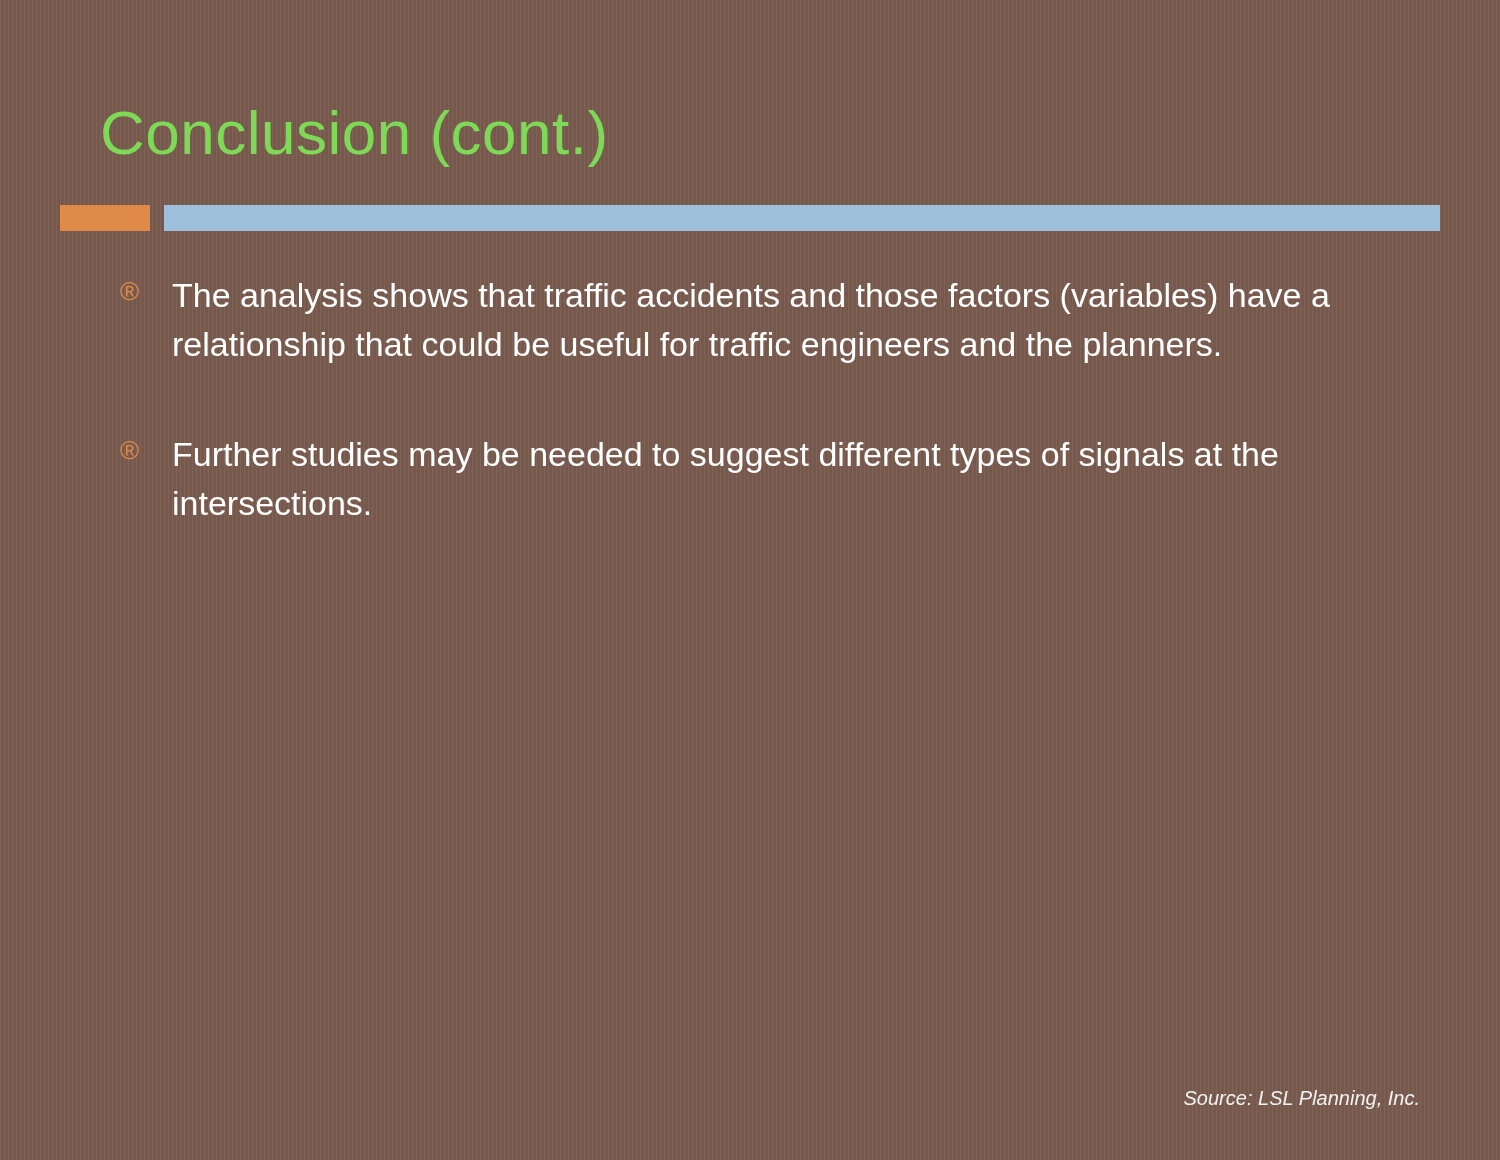Conclusion (cont.)
The analysis shows that traffic accidents and those factors (variables) have a relationship that could be useful for traffic engineers and the planners.
Further studies may be needed to suggest different types of signals at the intersections.
Source: LSL Planning, Inc.